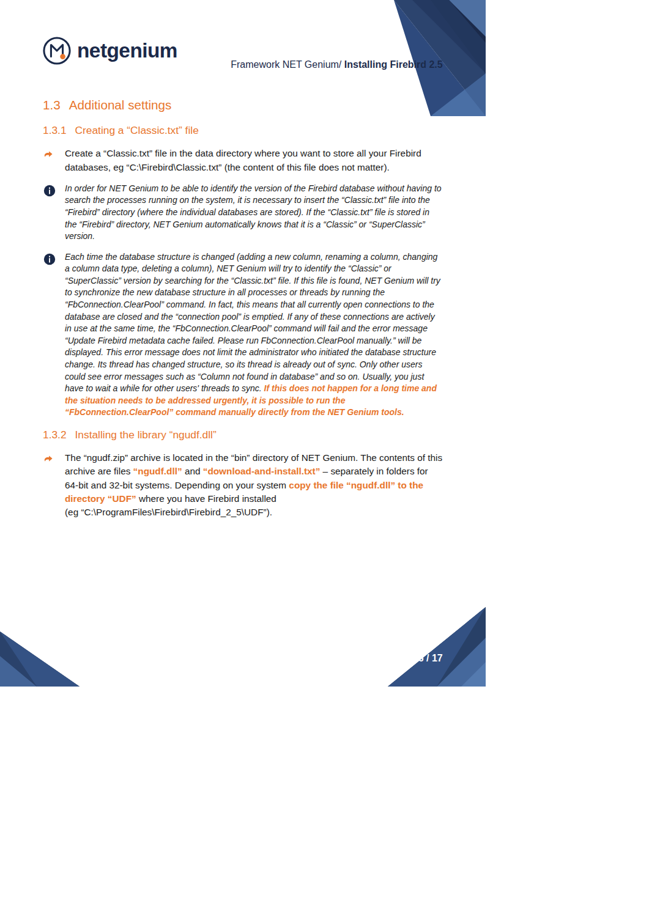net genium
Framework NET Genium/ Installing Firebird 2.5
1.3 Additional settings
1.3.1 Creating a “Classic.txt” file
Create a “Classic.txt” file in the data directory where you want to store all your Firebird databases, eg “C:\Firebird\Classic.txt” (the content of this file does not matter).
In order for NET Genium to be able to identify the version of the Firebird database without having to search the processes running on the system, it is necessary to insert the “Classic.txt” file into the “Firebird” directory (where the individual databases are stored). If the “Classic.txt” file is stored in the “Firebird” directory, NET Genium automatically knows that it is a “Classic” or “SuperClassic” version.
Each time the database structure is changed (adding a new column, renaming a column, changing a column data type, deleting a column), NET Genium will try to identify the “Classic” or “SuperClassic” version by searching for the “Classic.txt” file. If this file is found, NET Genium will try to synchronize the new database structure in all processes or threads by running the “FbConnection.ClearPool” command. In fact, this means that all currently open connections to the database are closed and the “connection pool” is emptied. If any of these connections are actively in use at the same time, the “FbConnection.ClearPool” command will fail and the error message “Update Firebird metadata cache failed. Please run FbConnection.ClearPool manually.” will be displayed. This error message does not limit the administrator who initiated the database structure change. Its thread has changed structure, so its thread is already out of sync. Only other users could see error messages such as “Column not found in database” and so on. Usually, you just have to wait a while for other users' threads to sync. If this does not happen for a long time and the situation needs to be addressed urgently, it is possible to run the “FbConnection.ClearPool” command manually directly from the NET Genium tools.
1.3.2 Installing the library “ngudf.dll”
The “ngudf.zip” archive is located in the “bin” directory of NET Genium. The contents of this archive are files “ngudf.dll” and “download-and-install.txt” – separately in folders for 64-bit and 32-bit systems. Depending on your system copy the file “ngudf.dll” to the directory “UDF” where you have Firebird installed
(eg “C:\ProgramFiles\Firebird\Firebird_2_5\UDF”).
6 / 17